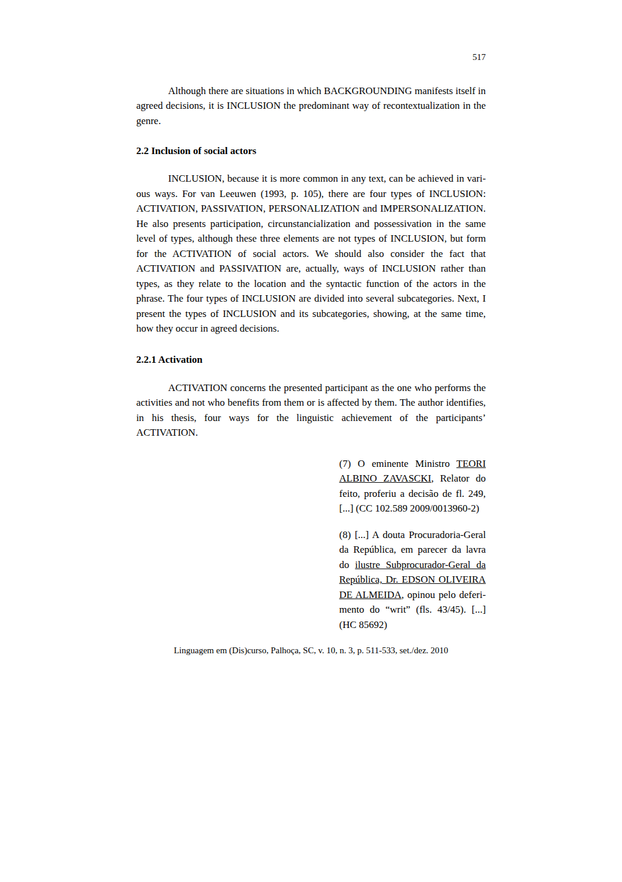517
Although there are situations in which BACKGROUNDING manifests itself in agreed decisions, it is INCLUSION the predominant way of recontextualization in the genre.
2.2 Inclusion of social actors
INCLUSION, because it is more common in any text, can be achieved in various ways. For van Leeuwen (1993, p. 105), there are four types of INCLUSION: ACTIVATION, PASSIVATION, PERSONALIZATION and IMPERSONALIZATION. He also presents participation, circunstancialization and possessivation in the same level of types, although these three elements are not types of INCLUSION, but form for the ACTIVATION of social actors. We should also consider the fact that ACTIVATION and PASSIVATION are, actually, ways of INCLUSION rather than types, as they relate to the location and the syntactic function of the actors in the phrase. The four types of INCLUSION are divided into several subcategories. Next, I present the types of INCLUSION and its subcategories, showing, at the same time, how they occur in agreed decisions.
2.2.1 Activation
ACTIVATION concerns the presented participant as the one who performs the activities and not who benefits from them or is affected by them. The author identifies, in his thesis, four ways for the linguistic achievement of the participants’ ACTIVATION.
(7) O eminente Ministro TEORI ALBINO ZAVASCKI, Relator do feito, proferiu a decisão de fl. 249, [...] (CC 102.589 2009/0013960-2)
(8) [...] A douta Procuradoria-Geral da República, em parecer da lavra do ilustre Subprocurador-Geral da República, Dr. EDSON OLIVEIRA DE ALMEIDA, opinou pelo deferimento do “writ” (fls. 43/45). [...] (HC 85692)
Linguagem em (Dis)curso, Palhoça, SC, v. 10, n. 3, p. 511-533, set./dez. 2010